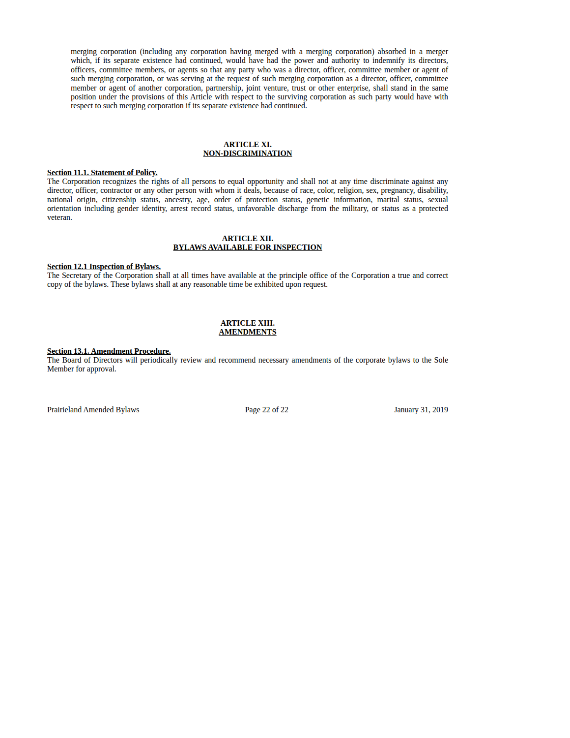merging corporation (including any corporation having merged with a merging corporation) absorbed in a merger which, if its separate existence had continued, would have had the power and authority to indemnify its directors, officers, committee members, or agents so that any party who was a director, officer, committee member or agent of such merging corporation, or was serving at the request of such merging corporation as a director, officer, committee member or agent of another corporation, partnership, joint venture, trust or other enterprise, shall stand in the same position under the provisions of this Article with respect to the surviving corporation as such party would have with respect to such merging corporation if its separate existence had continued.
ARTICLE XI.
NON-DISCRIMINATION
Section 11.1. Statement of Policy.
The Corporation recognizes the rights of all persons to equal opportunity and shall not at any time discriminate against any director, officer, contractor or any other person with whom it deals, because of race, color, religion, sex, pregnancy, disability, national origin, citizenship status, ancestry, age, order of protection status, genetic information, marital status, sexual orientation including gender identity, arrest record status, unfavorable discharge from the military, or status as a protected veteran.
ARTICLE XII.
BYLAWS AVAILABLE FOR INSPECTION
Section 12.1 Inspection of Bylaws.
The Secretary of the Corporation shall at all times have available at the principle office of the Corporation a true and correct copy of the bylaws. These bylaws shall at any reasonable time be exhibited upon request.
ARTICLE XIII.
AMENDMENTS
Section 13.1. Amendment Procedure.
The Board of Directors will periodically review and recommend necessary amendments of the corporate bylaws to the Sole Member for approval.
Prairieland Amended Bylaws Page 22 of 22 January 31, 2019